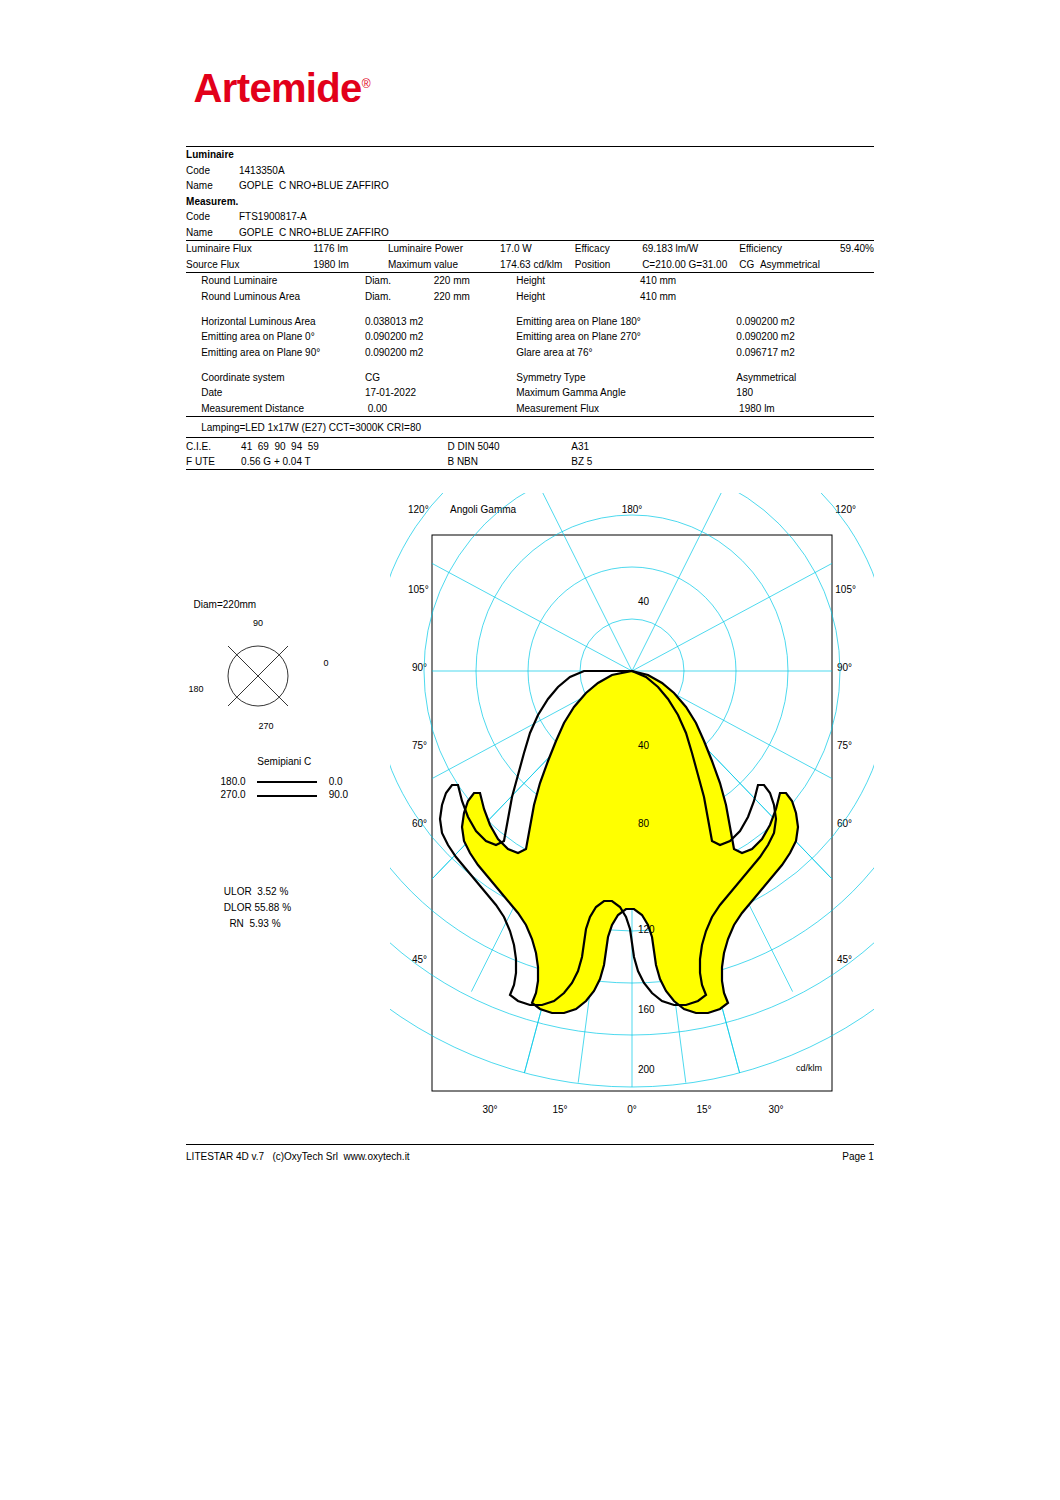Artemide®
| Luminaire |
| Code | 1413350A |
| Name | GOPLE C NRO+BLUE ZAFFIRO |
| Measurem. |
| Code | FTS1900817-A |
| Name | GOPLE C NRO+BLUE ZAFFIRO |
| Luminaire Flux | 1176 lm | Luminaire Power | 17.0 W | Efficacy | 69.183 lm/W | Efficiency | 59.40% |
| Source Flux | 1980 lm | Maximum value | 174.63 cd/klm | Position | C=210.00 G=31.00 | CG Asymmetrical |
| Round Luminaire | Diam. | 220 mm | Height | 410 mm | |
| Round Luminous Area | Diam. | 220 mm | Height | 410 mm | |
| Horizontal Luminous Area | 0.038013 m2 | Emitting area on Plane 180° | 0.090200 m2 |
| Emitting area on Plane 0° | 0.090200 m2 | Emitting area on Plane 270° | 0.090200 m2 |
| Emitting area on Plane 90° | 0.090200 m2 | Glare area at 76° | 0.096717 m2 |
| Coordinate system | CG | Symmetry Type | Asymmetrical |
| Date | 17-01-2022 | Maximum Gamma Angle | 180 |
| Measurement Distance | 0.00 | Measurement Flux | 1980 lm |
Lamping=LED 1x17W (E27) CCT=3000K CRI=80
| C.I.E. | 41 69 90 94 59 | D DIN 5040 | A31 | |
| F UTE | 0.56 G + 0.04 T | B NBN | BZ 5 | |
Diam=220mm
90 0 180 270
Semipiani C
| 180.0 | | 0.0 |
| 270.0 | | 90.0 |
ULOR 3.52 %
DLOR 55.88 %
RN 5.93 %
120° Angoli Gamma 180° 120° 105° 105° 90° 90° 75° 75° 60° 60° 45° 45° 30° 15° 0° 15° 30° cd/klm 40 40 80 120 160 200
LITESTAR 4D v.7 (c)OxyTech Srl www.oxytech.it
Page 1